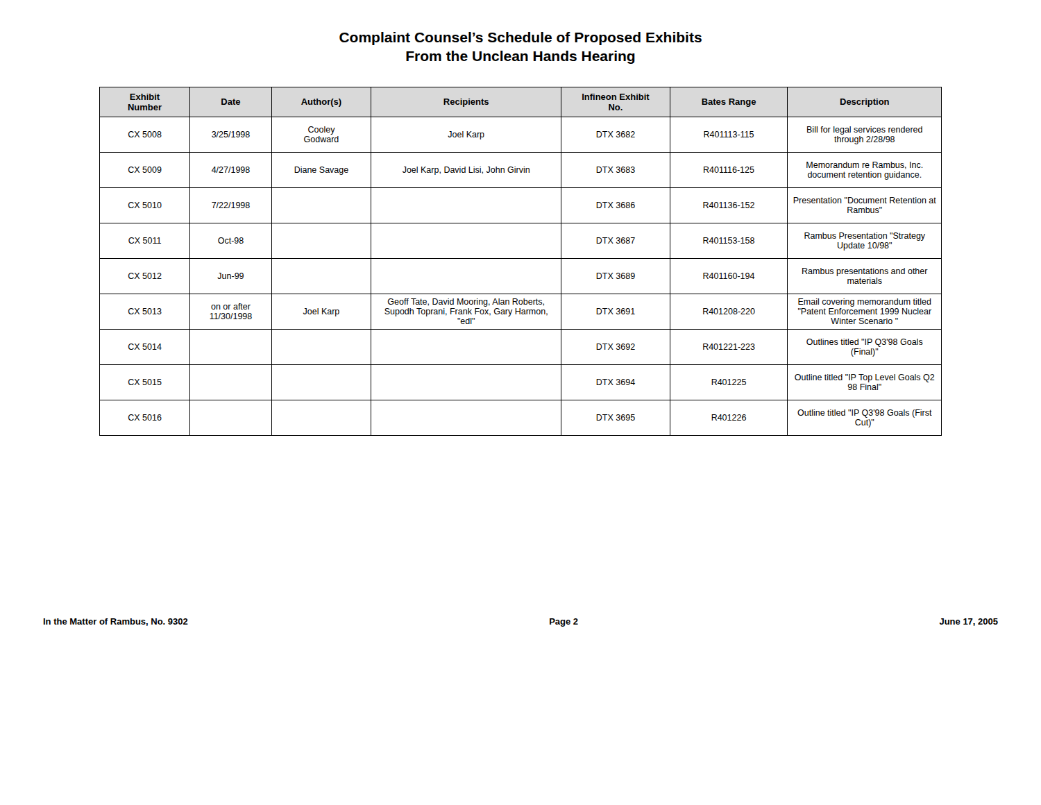Complaint Counsel’s Schedule of Proposed Exhibits From the Unclean Hands Hearing
| Exhibit Number | Date | Author(s) | Recipients | Infineon Exhibit No. | Bates Range | Description |
| --- | --- | --- | --- | --- | --- | --- |
| CX 5008 | 3/25/1998 | Cooley Godward | Joel Karp | DTX 3682 | R401113-115 | Bill for legal services rendered through 2/28/98 |
| CX 5009 | 4/27/1998 | Diane Savage | Joel Karp, David Lisi, John Girvin | DTX 3683 | R401116-125 | Memorandum re Rambus, Inc. document retention guidance. |
| CX 5010 | 7/22/1998 | | | DTX 3686 | R401136-152 | Presentation "Document Retention at Rambus" |
| CX 5011 | Oct-98 | | | DTX 3687 | R401153-158 | Rambus Presentation "Strategy Update 10/98" |
| CX 5012 | Jun-99 | | | DTX 3689 | R401160-194 | Rambus presentations and other materials |
| CX 5013 | on or after 11/30/1998 | Joel Karp | Geoff Tate, David Mooring, Alan Roberts, Supodh Toprani, Frank Fox, Gary Harmon, "edl" | DTX 3691 | R401208-220 | Email covering memorandum titled "Patent Enforcement 1999 Nuclear Winter Scenario " |
| CX 5014 | | | | DTX 3692 | R401221-223 | Outlines titled "IP Q3'98 Goals (Final)" |
| CX 5015 | | | | DTX 3694 | R401225 | Outline titled "IP Top Level Goals Q2 98 Final" |
| CX 5016 | | | | DTX 3695 | R401226 | Outline titled "IP Q3'98 Goals (First Cut)" |
In the Matter of Rambus, No. 9302
Page 2
June 17, 2005